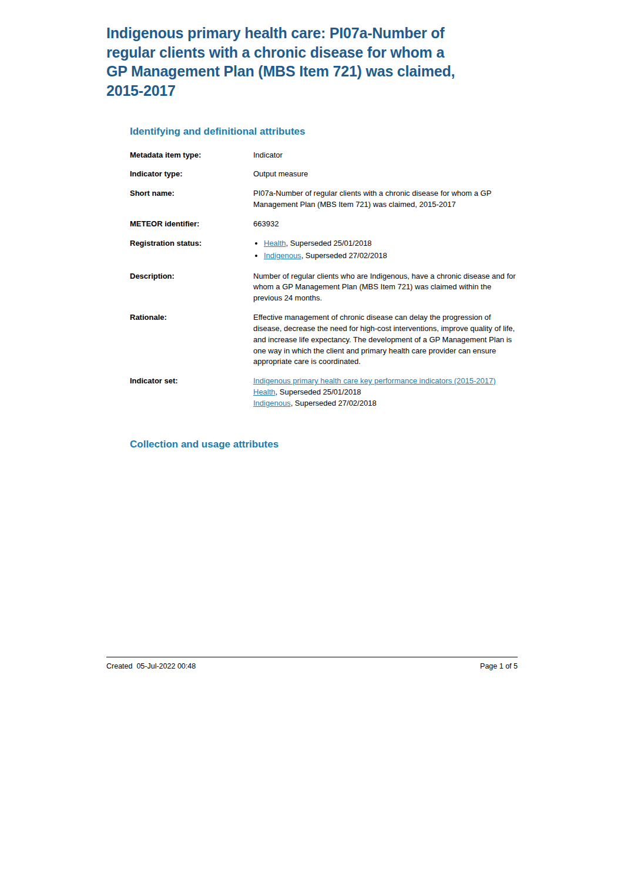Indigenous primary health care: PI07a-Number of
regular clients with a chronic disease for whom a
GP Management Plan (MBS Item 721) was claimed,
2015-2017
Identifying and definitional attributes
| Metadata item type: | Indicator |
| Indicator type: | Output measure |
| Short name: | PI07a-Number of regular clients with a chronic disease for whom a GP Management Plan (MBS Item 721) was claimed, 2015-2017 |
| METEOR identifier: | 663932 |
| Registration status: | Health , Superseded 25/01/2018 Indigenous , Superseded 27/02/2018 |
| Description: | Number of regular clients who are Indigenous, have a chronic disease and for whom a GP Management Plan (MBS Item 721) was claimed within the previous 24 months. |
| Rationale: | Effective management of chronic disease can delay the progression of disease, decrease the need for high-cost interventions, improve quality of life, and increase life expectancy. The development of a GP Management Plan is one way in which the client and primary health care provider can ensure appropriate care is coordinated. |
| Indicator set: | Indigenous primary health care key performance indicators (2015-2017) Health , Superseded 25/01/2018 Indigenous , Superseded 27/02/2018 |
Collection and usage attributes
Created 05-Jul-2022 00:48 Page 1 of 5